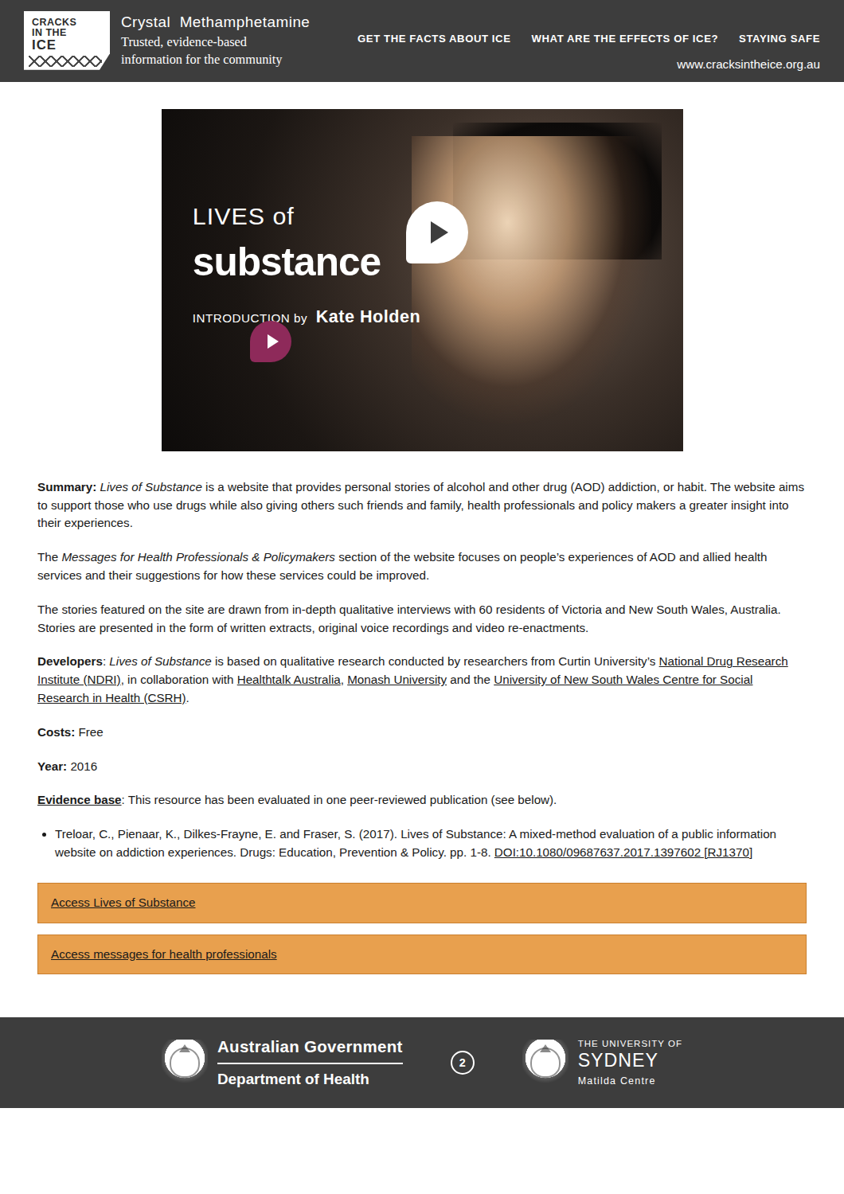CRACKS
IN THE ICE
Crystal Methamphetamine
Trusted, evidence-based
information for the community
GET THE FACTS ABOUT ICE
WHAT ARE THE EFFECTS OF ICE?
STAYING SAFE
www.cracksintheice.org.au
LIVES of
substance
INTRODUCTION by Kate Holden
Summary: Lives of Substance is a website that provides personal stories of alcohol and other drug (AOD) addiction, or habit. The website aims to support those who use drugs while also giving others such friends and family, health professionals and policy makers a greater insight into their experiences.
The Messages for Health Professionals & Policymakers section of the website focuses on people’s experiences of AOD and allied health services and their suggestions for how these services could be improved.
The stories featured on the site are drawn from in-depth qualitative interviews with 60 residents of Victoria and New South Wales, Australia. Stories are presented in the form of written extracts, original voice recordings and video re-enactments.
Developers: Lives of Substance is based on qualitative research conducted by researchers from Curtin University’s National Drug Research Institute (NDRI), in collaboration with Healthtalk Australia, Monash University and the University of New South Wales Centre for Social Research in Health (CSRH).
Costs: Free
Year: 2016
Evidence base: This resource has been evaluated in one peer-reviewed publication (see below).
Treloar, C., Pienaar, K., Dilkes-Frayne, E. and Fraser, S. (2017). Lives of Substance: A mixed-method evaluation of a public information website on addiction experiences. Drugs: Education, Prevention & Policy. pp. 1-8. DOI:10.1080/09687637.2017.1397602 [RJ1370]
Access Lives of Substance
Access messages for health professionals
Australian Government
Department of Health
2
THE UNIVERSITY OF
SYDNEY
Matilda Centre